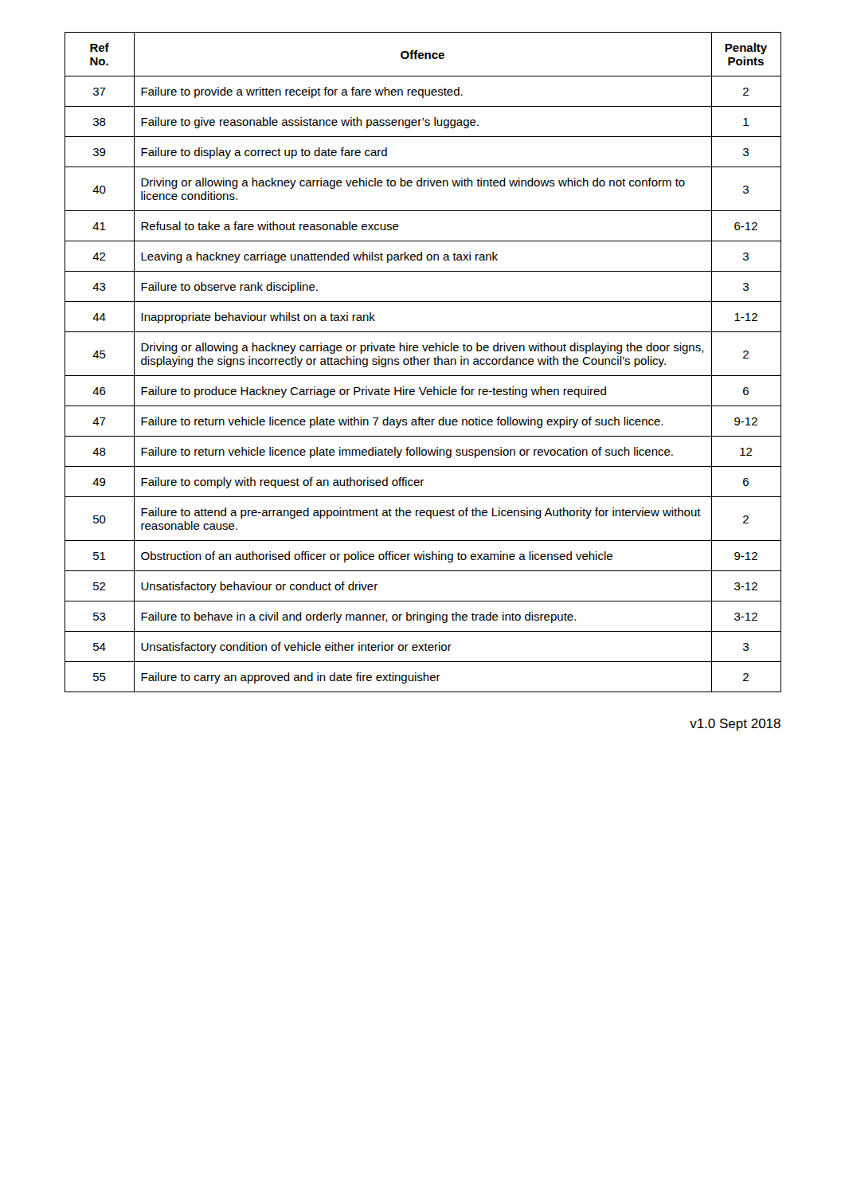| Ref No. | Offence | Penalty Points |
| --- | --- | --- |
| 37 | Failure to provide a written receipt for a fare when requested. | 2 |
| 38 | Failure to give reasonable assistance with passenger’s luggage. | 1 |
| 39 | Failure to display a correct up to date fare card | 3 |
| 40 | Driving or allowing a hackney carriage vehicle to be driven with tinted windows which do not conform to licence conditions. | 3 |
| 41 | Refusal to take a fare without reasonable excuse | 6-12 |
| 42 | Leaving a hackney carriage unattended whilst parked on a taxi rank | 3 |
| 43 | Failure to observe rank discipline. | 3 |
| 44 | Inappropriate behaviour whilst on a taxi rank | 1-12 |
| 45 | Driving or allowing a hackney carriage or private hire vehicle to be driven without displaying the door signs, displaying the signs incorrectly or attaching signs other than in accordance with the Council’s policy. | 2 |
| 46 | Failure to produce Hackney Carriage or Private Hire Vehicle for re-testing when required | 6 |
| 47 | Failure to return vehicle licence plate within 7 days after due notice following expiry of such licence. | 9-12 |
| 48 | Failure to return vehicle licence plate immediately following suspension or revocation of such licence. | 12 |
| 49 | Failure to comply with request of an authorised officer | 6 |
| 50 | Failure to attend a pre-arranged appointment at the request of the Licensing Authority for interview without reasonable cause. | 2 |
| 51 | Obstruction of an authorised officer or police officer wishing to examine a licensed vehicle | 9-12 |
| 52 | Unsatisfactory behaviour or conduct of driver | 3-12 |
| 53 | Failure to behave in a civil and orderly manner, or bringing the trade into disrepute. | 3-12 |
| 54 | Unsatisfactory condition of vehicle either interior or exterior | 3 |
| 55 | Failure to carry an approved and in date fire extinguisher | 2 |
v1.0 Sept 2018